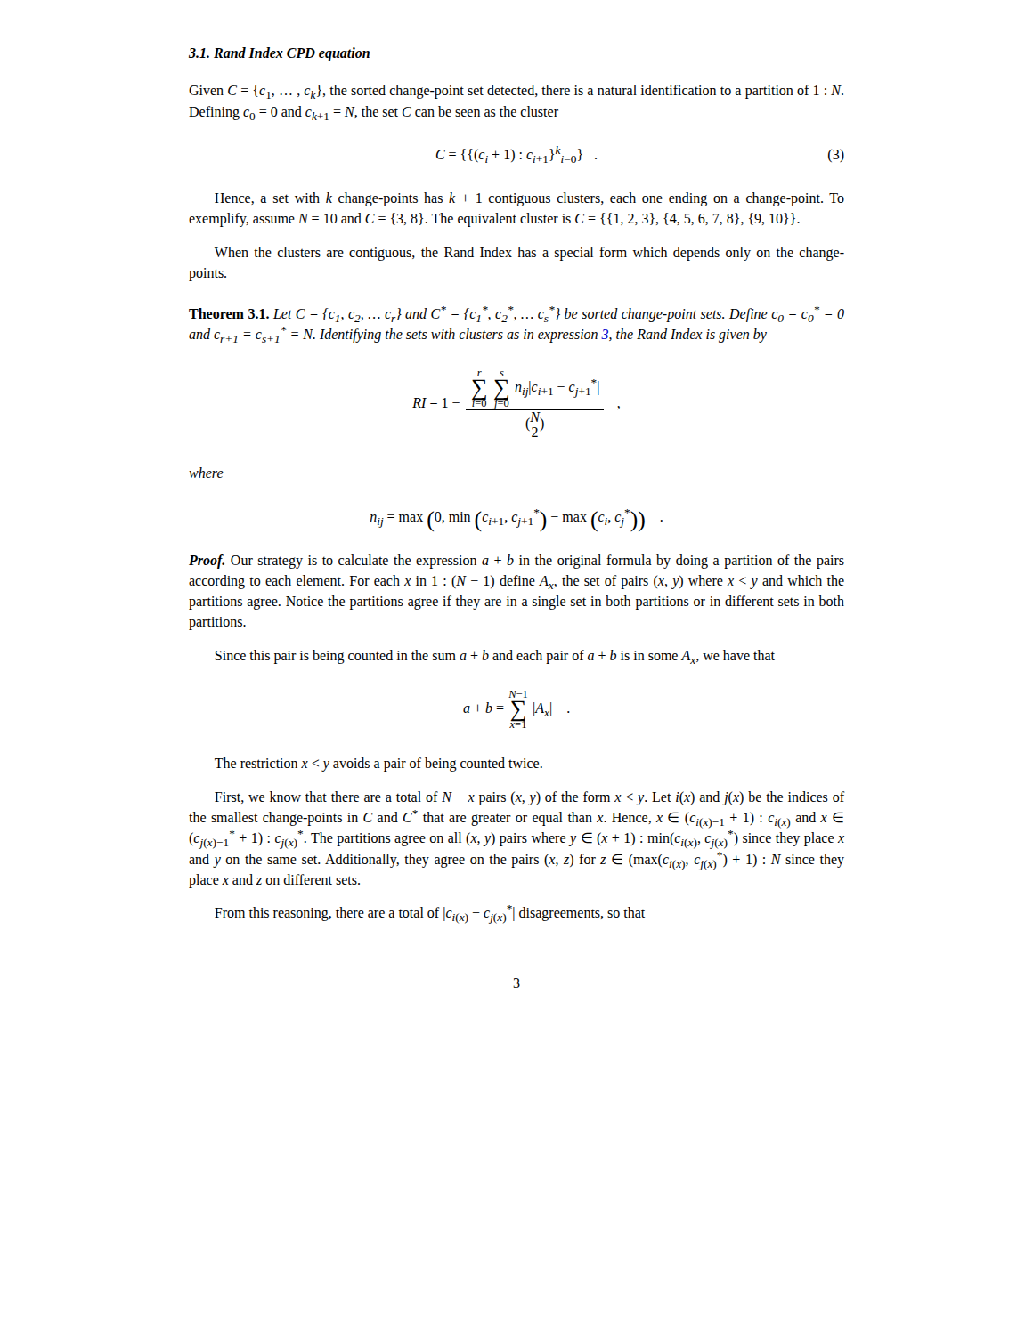3.1. Rand Index CPD equation
Given C = {c1, … , ck}, the sorted change-point set detected, there is a natural identification to a partition of 1 : N. Defining c0 = 0 and ck+1 = N, the set C can be seen as the cluster
C = {{(ci + 1) : ci+1}ki=0} . (3)
Hence, a set with k change-points has k + 1 contiguous clusters, each one ending on a change-point. To exemplify, assume N = 10 and C = {3, 8}. The equivalent cluster is C = {{1, 2, 3}, {4, 5, 6, 7, 8}, {9, 10}}.
When the clusters are contiguous, the Rand Index has a special form which depends only on the change-points.
Theorem 3.1. Let C = {c1, c2, … cr} and C* = {c1*, c2*, … cs*} be sorted change-point sets. Define c0 = c0* = 0 and cr+1 = cs+1* = N. Identifying the sets with clusters as in expression 3, the Rand Index is given by
RI = 1 − r∑i=0 s∑j=0 nij|ci+1 − cj+1*| (N 2) ,
where
nij = max (0, min (ci+1, cj+1*) − max (ci, cj*)) .
Proof. Our strategy is to calculate the expression a + b in the original formula by doing a partition of the pairs according to each element. For each x in 1 : (N − 1) define Ax, the set of pairs (x, y) where x < y and which the partitions agree. Notice the partitions agree if they are in a single set in both partitions or in different sets in both partitions.
Since this pair is being counted in the sum a + b and each pair of a + b is in some Ax, we have that
a + b = N−1∑x=1 |Ax| .
The restriction x < y avoids a pair of being counted twice.
First, we know that there are a total of N − x pairs (x, y) of the form x < y. Let i(x) and j(x) be the indices of the smallest change-points in C and C* that are greater or equal than x. Hence, x ∈ (ci(x)−1 + 1) : ci(x) and x ∈ (cj(x)−1* + 1) : cj(x)*. The partitions agree on all (x, y) pairs where y ∈ (x + 1) : min(ci(x), cj(x)*) since they place x and y on the same set. Additionally, they agree on the pairs (x, z) for z ∈ (max(ci(x), cj(x)*) + 1) : N since they place x and z on different sets.
From this reasoning, there are a total of |ci(x) − cj(x)*| disagreements, so that
3